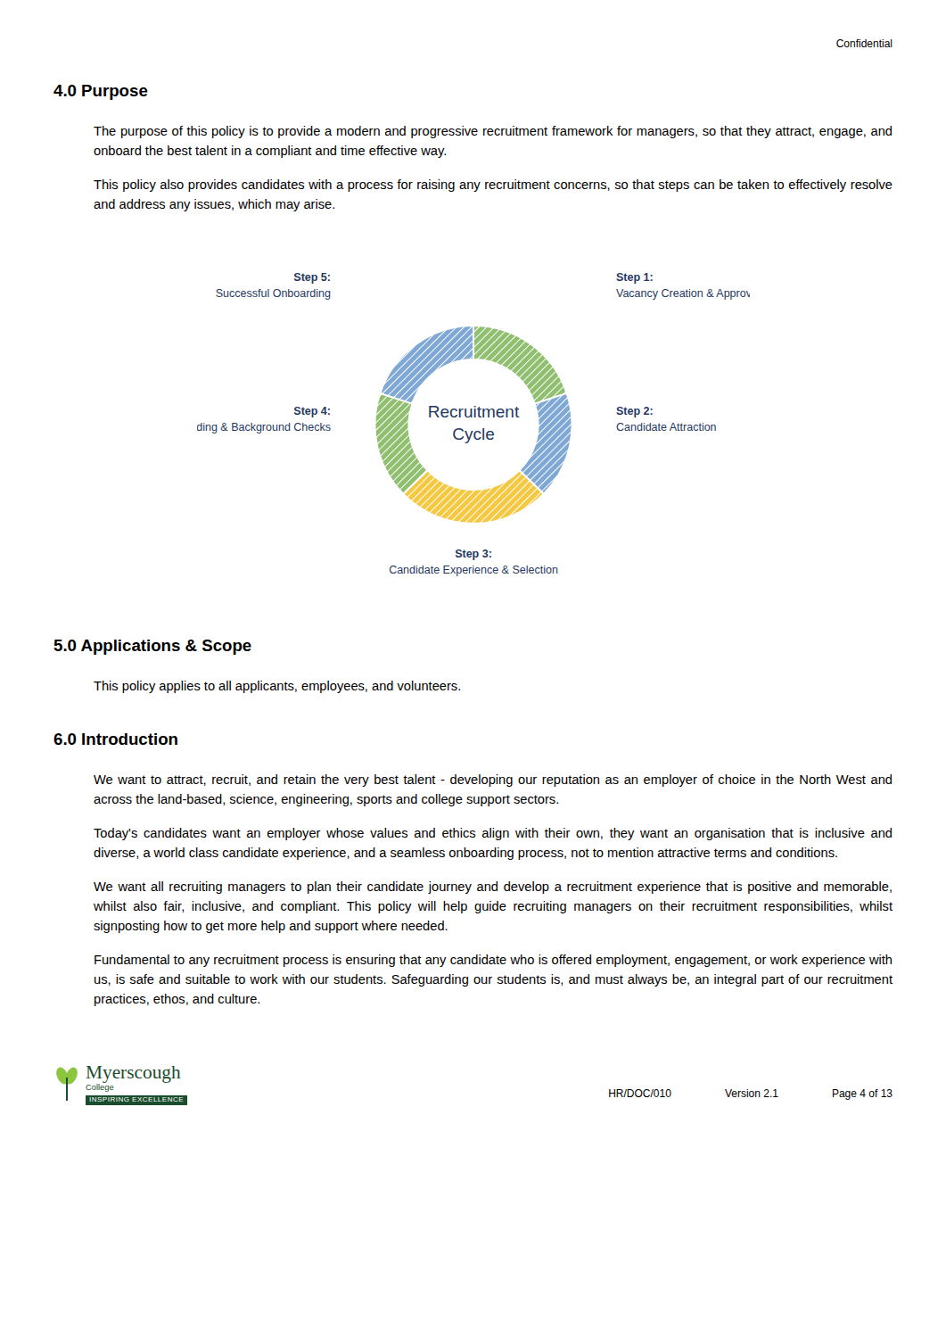Confidential
4.0 Purpose
The purpose of this policy is to provide a modern and progressive recruitment framework for managers, so that they attract, engage, and onboard the best talent in a compliant and time effective way.
This policy also provides candidates with a process for raising any recruitment concerns, so that steps can be taken to effectively resolve and address any issues, which may arise.
Recruitment Cycle Step 1: Vacancy Creation & Approval Step 2: Candidate Attraction Step 3: Candidate Experience & Selection Step 4: Safeguarding & Background Checks Step 5: Successful Onboarding
5.0 Applications & Scope
This policy applies to all applicants, employees, and volunteers.
6.0 Introduction
We want to attract, recruit, and retain the very best talent - developing our reputation as an employer of choice in the North West and across the land-based, science, engineering, sports and college support sectors.
Today's candidates want an employer whose values and ethics align with their own, they want an organisation that is inclusive and diverse, a world class candidate experience, and a seamless onboarding process, not to mention attractive terms and conditions.
We want all recruiting managers to plan their candidate journey and develop a recruitment experience that is positive and memorable, whilst also fair, inclusive, and compliant. This policy will help guide recruiting managers on their recruitment responsibilities, whilst signposting how to get more help and support where needed.
Fundamental to any recruitment process is ensuring that any candidate who is offered employment, engagement, or work experience with us, is safe and suitable to work with our students. Safeguarding our students is, and must always be, an integral part of our recruitment practices, ethos, and culture.
Myerscough
College
INSPIRING EXCELLENCE
HR/DOC/010 Version 2.1 Page 4 of 13